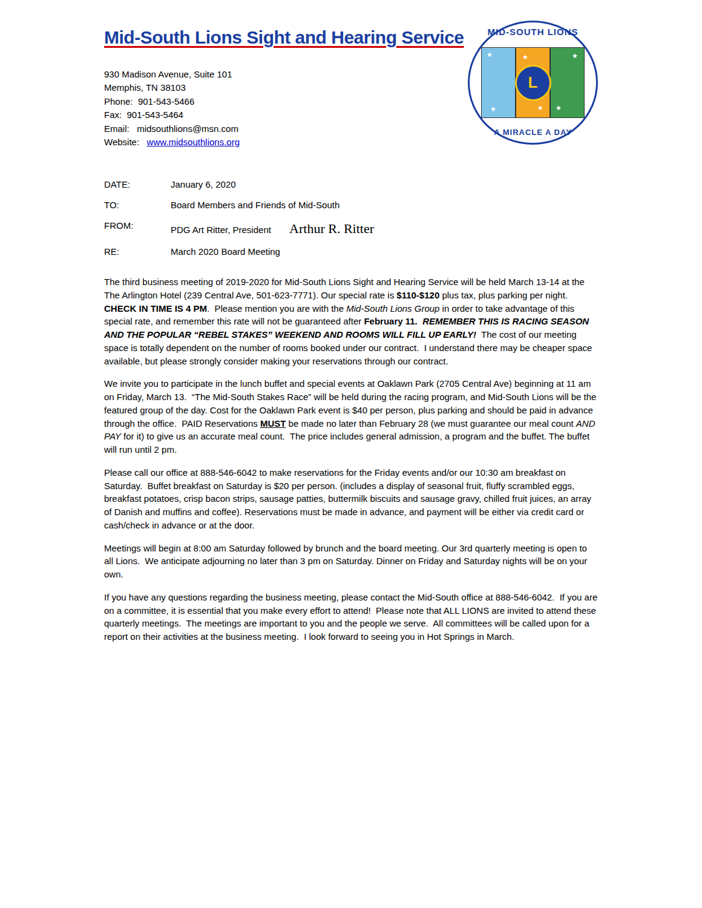Mid-South Lions Sight and Hearing Service
MID-SOUTH LIONS
★★
★★
★★
L
A MIRACLE A DAY
930 Madison Avenue, Suite 101
Memphis, TN 38103
Phone: 901-543-5466
Fax: 901-543-5464
Email: midsouthlions@msn.com
Website: www.midsouthlions.org
| DATE: | January 6, 2020 |
| TO: | Board Members and Friends of Mid-South |
| FROM: | PDG Art Ritter, President Arthur R. Ritter |
| RE: | March 2020 Board Meeting |
The third business meeting of 2019-2020 for Mid-South Lions Sight and Hearing Service will be held March 13-14 at the The Arlington Hotel (239 Central Ave, 501-623-7771). Our special rate is $110-$120 plus tax, plus parking per night. CHECK IN TIME IS 4 PM. Please mention you are with the Mid-South Lions Group in order to take advantage of this special rate, and remember this rate will not be guaranteed after February 11. REMEMBER THIS IS RACING SEASON AND THE POPULAR “REBEL STAKES” WEEKEND AND ROOMS WILL FILL UP EARLY! The cost of our meeting space is totally dependent on the number of rooms booked under our contract. I understand there may be cheaper space available, but please strongly consider making your reservations through our contract.
We invite you to participate in the lunch buffet and special events at Oaklawn Park (2705 Central Ave) beginning at 11 am on Friday, March 13. “The Mid-South Stakes Race” will be held during the racing program, and Mid-South Lions will be the featured group of the day. Cost for the Oaklawn Park event is $40 per person, plus parking and should be paid in advance through the office. PAID Reservations MUST be made no later than February 28 (we must guarantee our meal count AND PAY for it) to give us an accurate meal count. The price includes general admission, a program and the buffet. The buffet will run until 2 pm.
Please call our office at 888-546-6042 to make reservations for the Friday events and/or our 10:30 am breakfast on Saturday. Buffet breakfast on Saturday is $20 per person. (includes a display of seasonal fruit, fluffy scrambled eggs, breakfast potatoes, crisp bacon strips, sausage patties, buttermilk biscuits and sausage gravy, chilled fruit juices, an array of Danish and muffins and coffee). Reservations must be made in advance, and payment will be either via credit card or cash/check in advance or at the door.
Meetings will begin at 8:00 am Saturday followed by brunch and the board meeting. Our 3rd quarterly meeting is open to all Lions. We anticipate adjourning no later than 3 pm on Saturday. Dinner on Friday and Saturday nights will be on your own.
If you have any questions regarding the business meeting, please contact the Mid-South office at 888-546-6042. If you are on a committee, it is essential that you make every effort to attend! Please note that ALL LIONS are invited to attend these quarterly meetings. The meetings are important to you and the people we serve. All committees will be called upon for a report on their activities at the business meeting. I look forward to seeing you in Hot Springs in March.